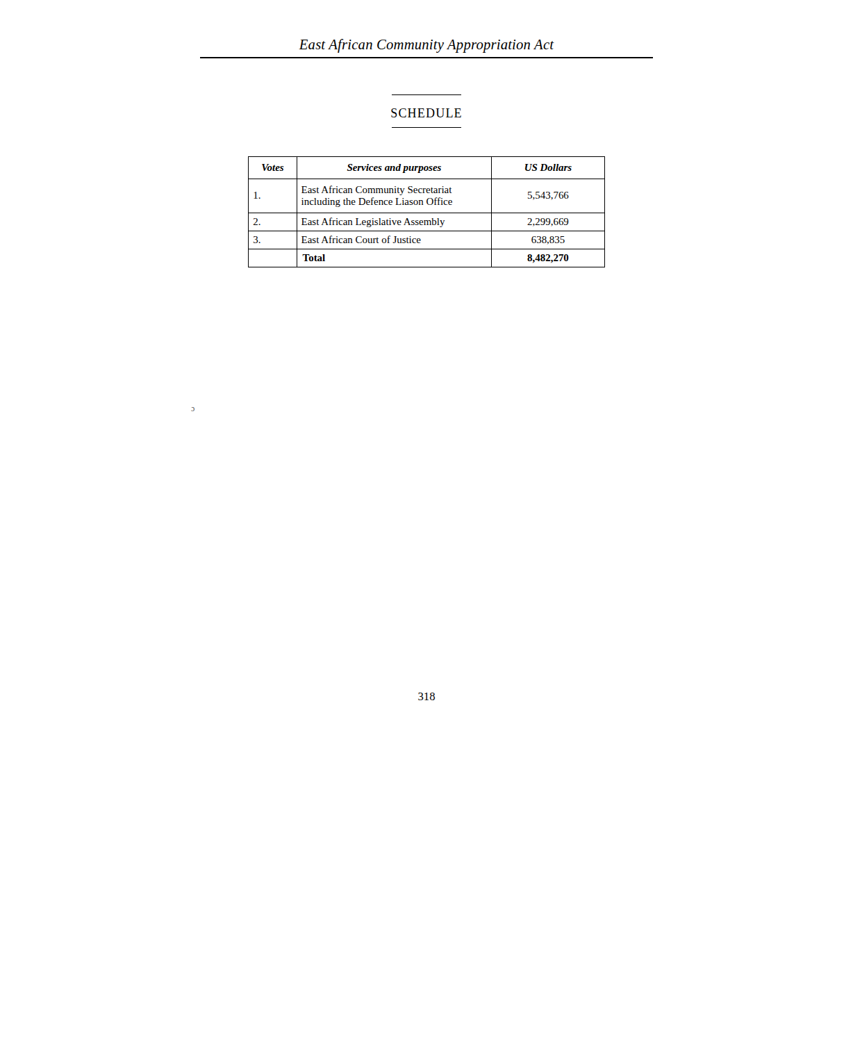East African Community Appropriation Act
SCHEDULE
| Votes | Services and purposes | US Dollars |
| --- | --- | --- |
| 1. | East African Community Secretariat including the Defence Liason Office | 5,543,766 |
| 2. | East African Legislative Assembly | 2,299,669 |
| 3. | East African Court of Justice | 638,835 |
| | Total | 8,482,270 |
ɔ
318